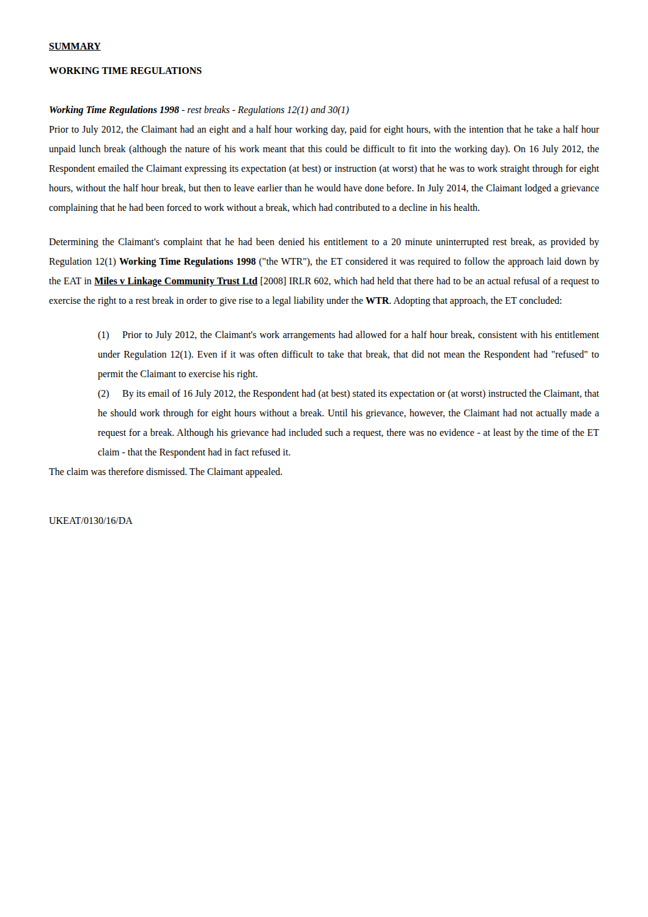SUMMARY
WORKING TIME REGULATIONS
Working Time Regulations 1998 - rest breaks - Regulations 12(1) and 30(1)
Prior to July 2012, the Claimant had an eight and a half hour working day, paid for eight hours, with the intention that he take a half hour unpaid lunch break (although the nature of his work meant that this could be difficult to fit into the working day). On 16 July 2012, the Respondent emailed the Claimant expressing its expectation (at best) or instruction (at worst) that he was to work straight through for eight hours, without the half hour break, but then to leave earlier than he would have done before. In July 2014, the Claimant lodged a grievance complaining that he had been forced to work without a break, which had contributed to a decline in his health.
Determining the Claimant's complaint that he had been denied his entitlement to a 20 minute uninterrupted rest break, as provided by Regulation 12(1) Working Time Regulations 1998 ("the WTR"), the ET considered it was required to follow the approach laid down by the EAT in Miles v Linkage Community Trust Ltd [2008] IRLR 602, which had held that there had to be an actual refusal of a request to exercise the right to a rest break in order to give rise to a legal liability under the WTR. Adopting that approach, the ET concluded:
(1) Prior to July 2012, the Claimant's work arrangements had allowed for a half hour break, consistent with his entitlement under Regulation 12(1). Even if it was often difficult to take that break, that did not mean the Respondent had "refused" to permit the Claimant to exercise his right.
(2) By its email of 16 July 2012, the Respondent had (at best) stated its expectation or (at worst) instructed the Claimant, that he should work through for eight hours without a break. Until his grievance, however, the Claimant had not actually made a request for a break. Although his grievance had included such a request, there was no evidence - at least by the time of the ET claim - that the Respondent had in fact refused it.
The claim was therefore dismissed. The Claimant appealed.
UKEAT/0130/16/DA